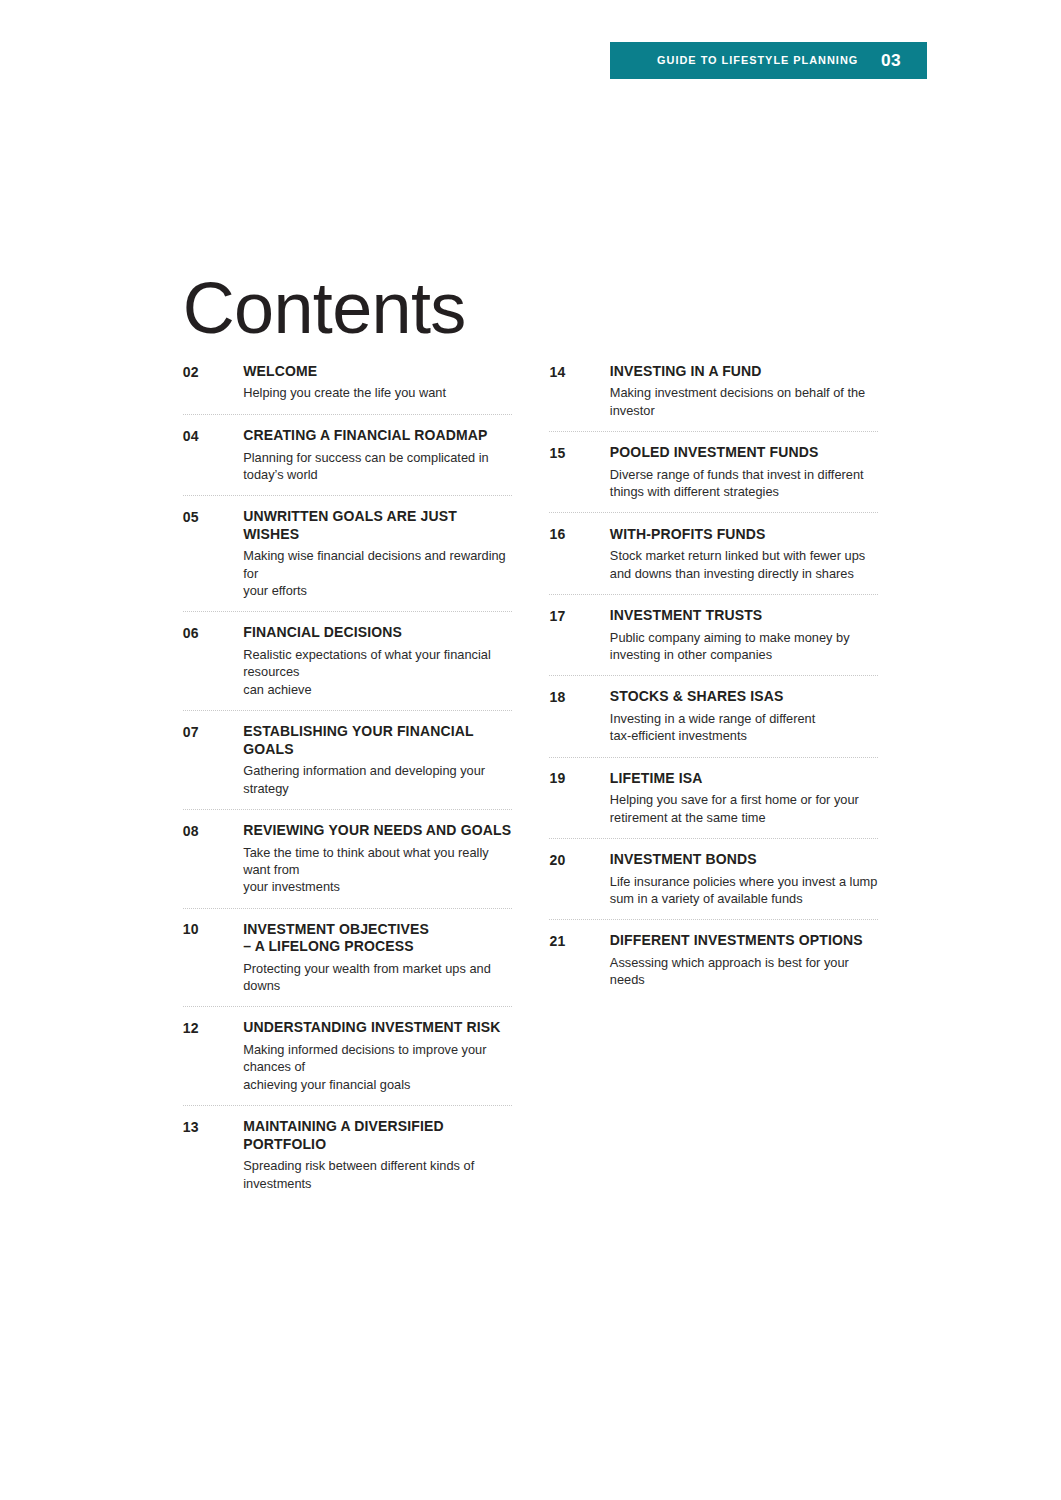Guide to Lifestyle Planning 03
Contents
02
Welcome
Helping you create the life you want
04
Creating a financial roadmap
Planning for success can be complicated in today’s world
05
Unwritten goals are just wishes
Making wise financial decisions and rewarding for
your efforts
06
Financial decisions
Realistic expectations of what your financial resources
can achieve
07
Establishing your financial goals
Gathering information and developing your strategy
08
Reviewing your needs and goals
Take the time to think about what you really want from
your investments
10
Investment objectives
– a lifelong process
Protecting your wealth from market ups and downs
12
Understanding investment risk
Making informed decisions to improve your chances of
achieving your financial goals
13
Maintaining a diversified portfolio
Spreading risk between different kinds of investments
14
Investing in a fund
Making investment decisions on behalf of the investor
15
Pooled investment funds
Diverse range of funds that invest in different
things with different strategies
16
With-profits funds
Stock market return linked but with fewer ups
and downs than investing directly in shares
17
Investment trusts
Public company aiming to make money by
investing in other companies
18
Stocks & Shares ISAs
Investing in a wide range of different
tax-efficient investments
19
Lifetime ISA
Helping you save for a first home or for your
retirement at the same time
20
Investment bonds
Life insurance policies where you invest a lump
sum in a variety of available funds
21
Different investments options
Assessing which approach is best for your needs